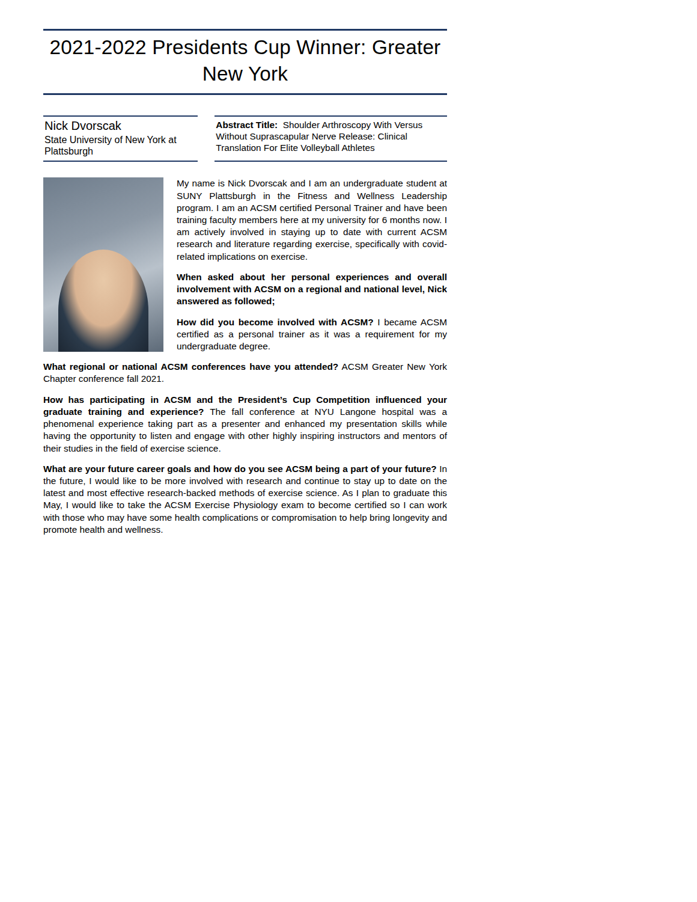2021-2022 Presidents Cup Winner: Greater New York
Nick Dvorscak
State University of New York at Plattsburgh
Abstract Title: Shoulder Arthroscopy With Versus Without Suprascapular Nerve Release: Clinical Translation For Elite Volleyball Athletes
My name is Nick Dvorscak and I am an undergraduate student at SUNY Plattsburgh in the Fitness and Wellness Leadership program. I am an ACSM certified Personal Trainer and have been training faculty members here at my university for 6 months now. I am actively involved in staying up to date with current ACSM research and literature regarding exercise, specifically with covid-related implications on exercise.
When asked about her personal experiences and overall involvement with ACSM on a regional and national level, Nick answered as followed;
How did you become involved with ACSM? I became ACSM certified as a personal trainer as it was a requirement for my undergraduate degree.
What regional or national ACSM conferences have you attended? ACSM Greater New York Chapter conference fall 2021.
How has participating in ACSM and the President’s Cup Competition influenced your graduate training and experience? The fall conference at NYU Langone hospital was a phenomenal experience taking part as a presenter and enhanced my presentation skills while having the opportunity to listen and engage with other highly inspiring instructors and mentors of their studies in the field of exercise science.
What are your future career goals and how do you see ACSM being a part of your future? In the future, I would like to be more involved with research and continue to stay up to date on the latest and most effective research-backed methods of exercise science. As I plan to graduate this May, I would like to take the ACSM Exercise Physiology exam to become certified so I can work with those who may have some health complications or compromisation to help bring longevity and promote health and wellness.